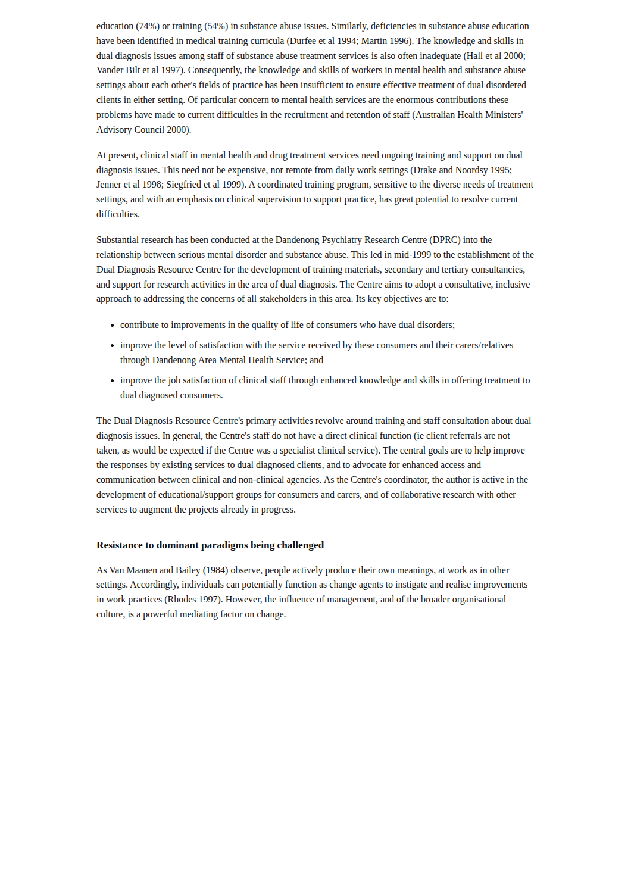education (74%) or training (54%) in substance abuse issues. Similarly, deficiencies in substance abuse education have been identified in medical training curricula (Durfee et al 1994; Martin 1996). The knowledge and skills in dual diagnosis issues among staff of substance abuse treatment services is also often inadequate (Hall et al 2000; Vander Bilt et al 1997). Consequently, the knowledge and skills of workers in mental health and substance abuse settings about each other's fields of practice has been insufficient to ensure effective treatment of dual disordered clients in either setting. Of particular concern to mental health services are the enormous contributions these problems have made to current difficulties in the recruitment and retention of staff (Australian Health Ministers' Advisory Council 2000).
At present, clinical staff in mental health and drug treatment services need ongoing training and support on dual diagnosis issues. This need not be expensive, nor remote from daily work settings (Drake and Noordsy 1995; Jenner et al 1998; Siegfried et al 1999). A coordinated training program, sensitive to the diverse needs of treatment settings, and with an emphasis on clinical supervision to support practice, has great potential to resolve current difficulties.
Substantial research has been conducted at the Dandenong Psychiatry Research Centre (DPRC) into the relationship between serious mental disorder and substance abuse. This led in mid-1999 to the establishment of the Dual Diagnosis Resource Centre for the development of training materials, secondary and tertiary consultancies, and support for research activities in the area of dual diagnosis. The Centre aims to adopt a consultative, inclusive approach to addressing the concerns of all stakeholders in this area. Its key objectives are to:
contribute to improvements in the quality of life of consumers who have dual disorders;
improve the level of satisfaction with the service received by these consumers and their carers/relatives through Dandenong Area Mental Health Service; and
improve the job satisfaction of clinical staff through enhanced knowledge and skills in offering treatment to dual diagnosed consumers.
The Dual Diagnosis Resource Centre's primary activities revolve around training and staff consultation about dual diagnosis issues. In general, the Centre's staff do not have a direct clinical function (ie client referrals are not taken, as would be expected if the Centre was a specialist clinical service). The central goals are to help improve the responses by existing services to dual diagnosed clients, and to advocate for enhanced access and communication between clinical and non-clinical agencies. As the Centre's coordinator, the author is active in the development of educational/support groups for consumers and carers, and of collaborative research with other services to augment the projects already in progress.
Resistance to dominant paradigms being challenged
As Van Maanen and Bailey (1984) observe, people actively produce their own meanings, at work as in other settings. Accordingly, individuals can potentially function as change agents to instigate and realise improvements in work practices (Rhodes 1997). However, the influence of management, and of the broader organisational culture, is a powerful mediating factor on change.